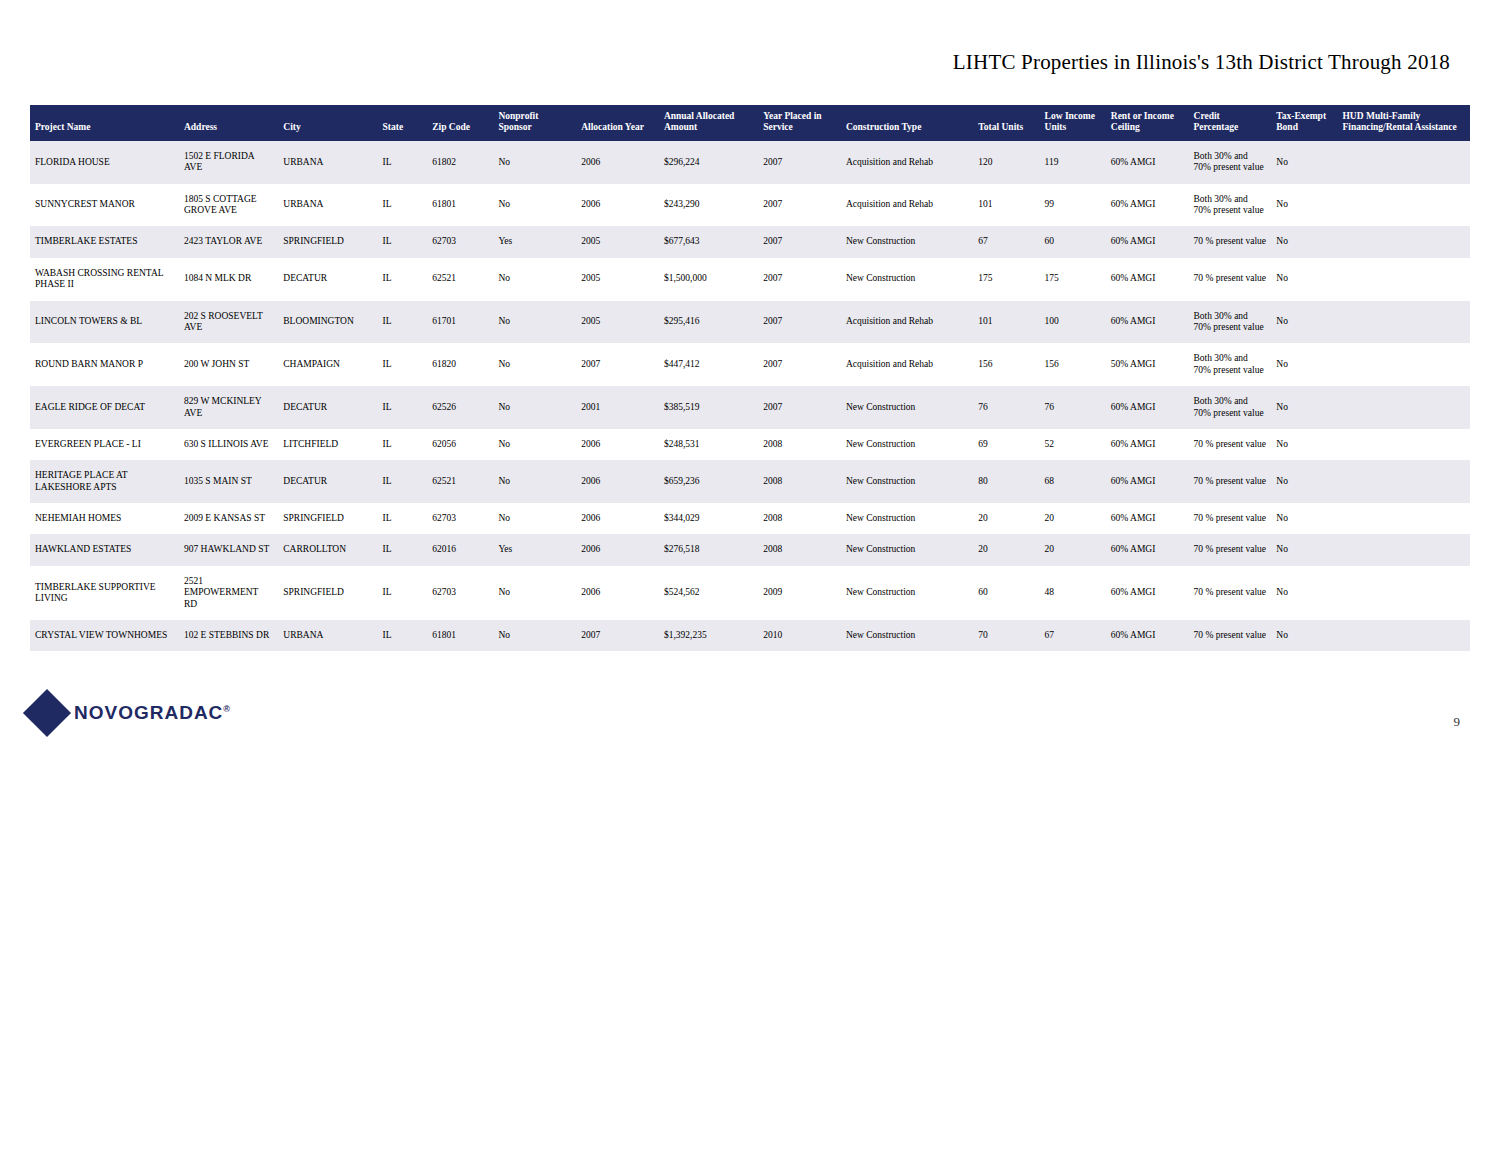LIHTC Properties in Illinois's 13th District Through 2018
| Project Name | Address | City | State | Zip Code | Nonprofit Sponsor | Allocation Year | Annual Allocated Amount | Year Placed in Service | Construction Type | Total Units | Low Income Units | Rent or Income Ceiling | Credit Percentage | Tax-Exempt Bond | HUD Multi-Family Financing/Rental Assistance |
| --- | --- | --- | --- | --- | --- | --- | --- | --- | --- | --- | --- | --- | --- | --- | --- |
| FLORIDA HOUSE | 1502 E FLORIDA AVE | URBANA | IL | 61802 | No | 2006 | $296,224 | 2007 | Acquisition and Rehab | 120 | 119 | 60% AMGI | Both 30% and 70% present value | No | |
| SUNNYCREST MANOR | 1805 S COTTAGE GROVE AVE | URBANA | IL | 61801 | No | 2006 | $243,290 | 2007 | Acquisition and Rehab | 101 | 99 | 60% AMGI | Both 30% and 70% present value | No | |
| TIMBERLAKE ESTATES | 2423 TAYLOR AVE | SPRINGFIELD | IL | 62703 | Yes | 2005 | $677,643 | 2007 | New Construction | 67 | 60 | 60% AMGI | 70 % present value | No | |
| WABASH CROSSING RENTAL PHASE II | 1084 N MLK DR | DECATUR | IL | 62521 | No | 2005 | $1,500,000 | 2007 | New Construction | 175 | 175 | 60% AMGI | 70 % present value | No | |
| LINCOLN TOWERS & BL | 202 S ROOSEVELT AVE | BLOOMINGTON | IL | 61701 | No | 2005 | $295,416 | 2007 | Acquisition and Rehab | 101 | 100 | 60% AMGI | Both 30% and 70% present value | No | |
| ROUND BARN MANOR P | 200 W JOHN ST | CHAMPAIGN | IL | 61820 | No | 2007 | $447,412 | 2007 | Acquisition and Rehab | 156 | 156 | 50% AMGI | Both 30% and 70% present value | No | |
| EAGLE RIDGE OF DECAT | 829 W MCKINLEY AVE | DECATUR | IL | 62526 | No | 2001 | $385,519 | 2007 | New Construction | 76 | 76 | 60% AMGI | Both 30% and 70% present value | No | |
| EVERGREEN PLACE - LI | 630 S ILLINOIS AVE | LITCHFIELD | IL | 62056 | No | 2006 | $248,531 | 2008 | New Construction | 69 | 52 | 60% AMGI | 70 % present value | No | |
| HERITAGE PLACE AT LAKESHORE APTS | 1035 S MAIN ST | DECATUR | IL | 62521 | No | 2006 | $659,236 | 2008 | New Construction | 80 | 68 | 60% AMGI | 70 % present value | No | |
| NEHEMIAH HOMES | 2009 E KANSAS ST | SPRINGFIELD | IL | 62703 | No | 2006 | $344,029 | 2008 | New Construction | 20 | 20 | 60% AMGI | 70 % present value | No | |
| HAWKLAND ESTATES | 907 HAWKLAND ST | CARROLLTON | IL | 62016 | Yes | 2006 | $276,518 | 2008 | New Construction | 20 | 20 | 60% AMGI | 70 % present value | No | |
| TIMBERLAKE SUPPORTIVE LIVING | 2521 EMPOWERMENT RD | SPRINGFIELD | IL | 62703 | No | 2006 | $524,562 | 2009 | New Construction | 60 | 48 | 60% AMGI | 70 % present value | No | |
| CRYSTAL VIEW TOWNHOMES | 102 E STEBBINS DR | URBANA | IL | 61801 | No | 2007 | $1,392,235 | 2010 | New Construction | 70 | 67 | 60% AMGI | 70 % present value | No | |
NOVOGRADAC®
9